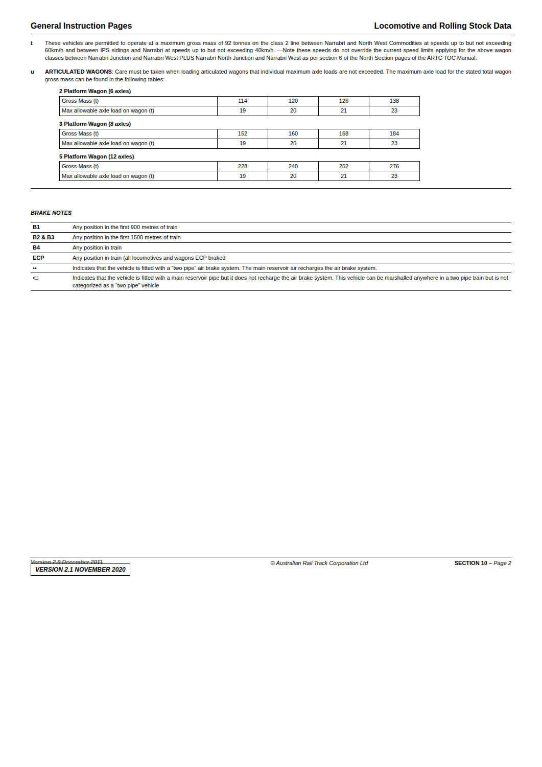General Instruction Pages Locomotive and Rolling Stock Data
t
These vehicles are permitted to operate at a maximum gross mass of 92 tonnes on the class 2 line between Narrabri and North West Commodities at speeds up to but not exceeding 60km/h and between IPS sidings and Narrabri at speeds up to but not exceeding 40km/h. —Note these speeds do not override the current speed limits applying for the above wagon classes between Narrabri Junction and Narrabri West PLUS Narrabri North Junction and Narrabri West as per section 6 of the North Section pages of the ARTC TOC Manual.
u
ARTICULATED WAGONS: Care must be taken when loading articulated wagons that individual maximum axle loads are not exceeded. The maximum axle load for the stated total wagon gross mass can be found in the following tables:
2 Platform Wagon (6 axles)
| Gross Mass (t) | 114 | 120 | 126 | 138 |
| Max allowable axle load on wagon (t) | 19 | 20 | 21 | 23 |
3 Platform Wagon (8 axles)
| Gross Mass (t) | 152 | 160 | 168 | 184 |
| Max allowable axle load on wagon (t) | 19 | 20 | 21 | 23 |
5 Platform Wagon (12 axles)
| Gross Mass (t) | 228 | 240 | 252 | 276 |
| Max allowable axle load on wagon (t) | 19 | 20 | 21 | 23 |
BRAKE NOTES
| B1 | Any position in the first 900 metres of train |
| B2 & B3 | Any position in the first 1500 metres of train |
| B4 | Any position in train |
| ECP | Any position in train (all locomotives and wagons ECP braked |
| •• | Indicates that the vehicle is fitted with a “two pipe” air brake system. The main reservoir air recharges the air brake system. |
| •□ | Indicates that the vehicle is fitted with a main reservoir pipe but it does not recharge the air brake system. This vehicle can be marshalled anywhere in a two pipe train but is not categorized as a “two pipe” vehicle |
Version 2.0 December 2011
VERSION 2.1 NOVEMBER 2020
© Australian Rail Track Corporation Ltd
SECTION 10 – Page 2